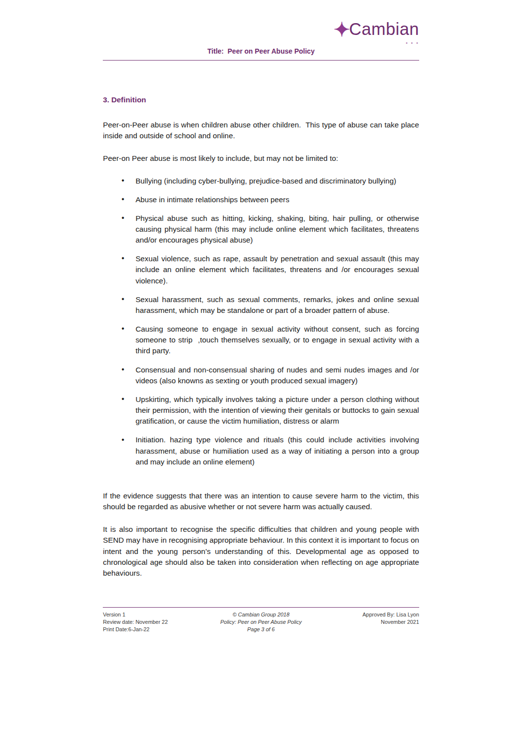✦Cambian • • •
Title: Peer on Peer Abuse Policy
3. Definition
Peer-on-Peer abuse is when children abuse other children. This type of abuse can take place inside and outside of school and online.
Peer-on Peer abuse is most likely to include, but may not be limited to:
Bullying (including cyber-bullying, prejudice-based and discriminatory bullying)
Abuse in intimate relationships between peers
Physical abuse such as hitting, kicking, shaking, biting, hair pulling, or otherwise causing physical harm (this may include online element which facilitates, threatens and/or encourages physical abuse)
Sexual violence, such as rape, assault by penetration and sexual assault (this may include an online element which facilitates, threatens and /or encourages sexual violence).
Sexual harassment, such as sexual comments, remarks, jokes and online sexual harassment, which may be standalone or part of a broader pattern of abuse.
Causing someone to engage in sexual activity without consent, such as forcing someone to strip ,touch themselves sexually, or to engage in sexual activity with a third party.
Consensual and non-consensual sharing of nudes and semi nudes images and /or videos (also knowns as sexting or youth produced sexual imagery)
Upskirting, which typically involves taking a picture under a person clothing without their permission, with the intention of viewing their genitals or buttocks to gain sexual gratification, or cause the victim humiliation, distress or alarm
Initiation. hazing type violence and rituals (this could include activities involving harassment, abuse or humiliation used as a way of initiating a person into a group and may include an online element)
If the evidence suggests that there was an intention to cause severe harm to the victim, this should be regarded as abusive whether or not severe harm was actually caused.
It is also important to recognise the specific difficulties that children and young people with SEND may have in recognising appropriate behaviour. In this context it is important to focus on intent and the young person’s understanding of this. Developmental age as opposed to chronological age should also be taken into consideration when reflecting on age appropriate behaviours.
Version 1
Review date: November 22
Print Date:6-Jan-22
© Cambian Group 2018
Policy: Peer on Peer Abuse Policy
Page 3 of 6
Approved By: Lisa Lyon
November 2021